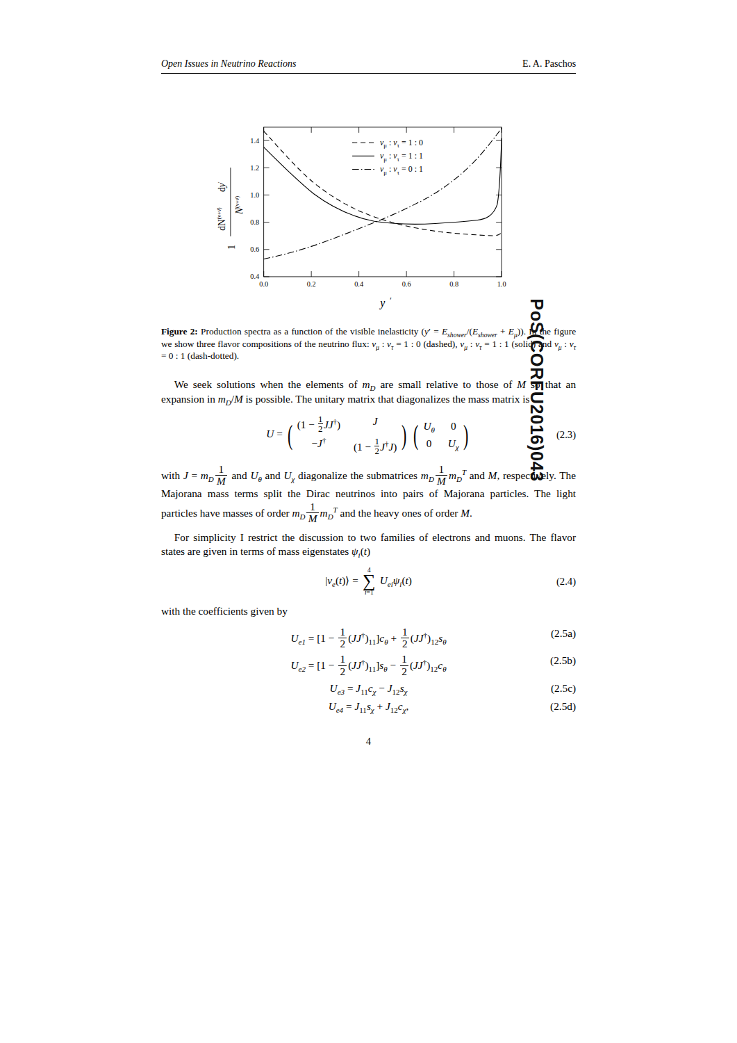PoS(CORFU2016)043
Open Issues in Neutrino Reactions
E. A. Paschos
0.4 0.6 0.8 1.0 1.2 1.4 0.0 0.2 0.4 0.6 0.8 1.0 y ′ dN(ν+ν̄) dy′ N(ν+ν̄) 1 dashed: nu_mu : nu_tau = 1 : 0 (starts ~1.47 at 0, decreasing to ~0.75, slight rise at end) νμ : ντ = 1 : 0 νμ : ντ = 1 : 1 νμ : ντ = 0 : 1
Figure 2: Production spectra as a function of the visible inelasticity (y′ = Eshower/(Eshower + Eμ)). In the figure we show three flavor compositions of the neutrino flux: νμ : ντ = 1 : 0 (dashed), νμ : ντ = 1 : 1 (solid) and νμ : ντ = 0 : 1 (dash-dotted).
We seek solutions when the elements of mD are small relative to those of M so that an expansion in mD/M is possible. The unitary matrix that diagonalizes the mass matrix is
U = ( (1 − 12 JJ†) J −J† (1 − 12 J†J) ) ( Uθ 0 0 Uχ )
(2.3)
with J = mD 1 M and Uθ and Uχ diagonalize the submatrices mD 1 M mDT and M, respectively. The Majorana mass terms split the Dirac neutrinos into pairs of Majorana particles. The light particles have masses of order mD 1 M mDT and the heavy ones of order M.
For simplicity I restrict the discussion to two families of electrons and muons. The flavor states are given in terms of mass eigenstates ψi(t)
|νe(t)⟩ = 4∑i=1 Uei ψi(t)
(2.4)
with the coefficients given by
Ue1 = [1 − 12(JJ†)11]cθ + 12(JJ†)12sθ
(2.5a)
Ue2 = [1 − 12(JJ†)11]sθ − 12(JJ†)12cθ
(2.5b)
Ue3 = J11cχ − J12sχ
(2.5c)
Ue4 = J11sχ + J12cχ,
(2.5d)
4